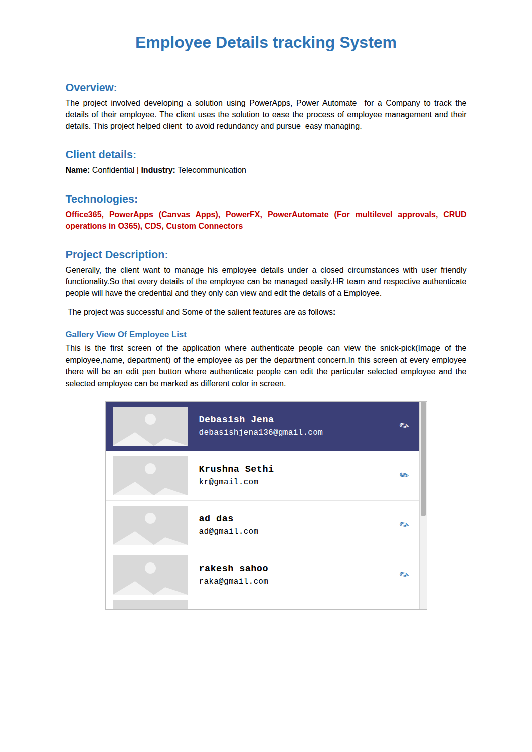Employee Details tracking System
Overview:
The project involved developing a solution using PowerApps, Power Automate for a Company to track the details of their employee. The client uses the solution to ease the process of employee management and their details. This project helped client to avoid redundancy and pursue easy managing.
Client details:
Name: Confidential | Industry: Telecommunication
Technologies:
Office365, PowerApps (Canvas Apps), PowerFX, PowerAutomate (For multilevel approvals, CRUD operations in O365), CDS, Custom Connectors
Project Description:
Generally, the client want to manage his employee details under a closed circumstances with user friendly functionality.So that every details of the employee can be managed easily.HR team and respective authenticate people will have the credential and they only can view and edit the details of a Employee.
The project was successful and Some of the salient features are as follows:
Gallery View Of Employee List
This is the first screen of the application where authenticate people can view the snick-pick(Image of the employee,name, department) of the employee as per the department concern.In this screen at every employee there will be an edit pen button where authenticate people can edit the particular selected employee and the selected employee can be marked as different color in screen.
Debasish Jena
debasishjena136@gmail.com
✎
Krushna Sethi
kr@gmail.com
✎
ad das
ad@gmail.com
✎
rakesh sahoo
raka@gmail.com
✎